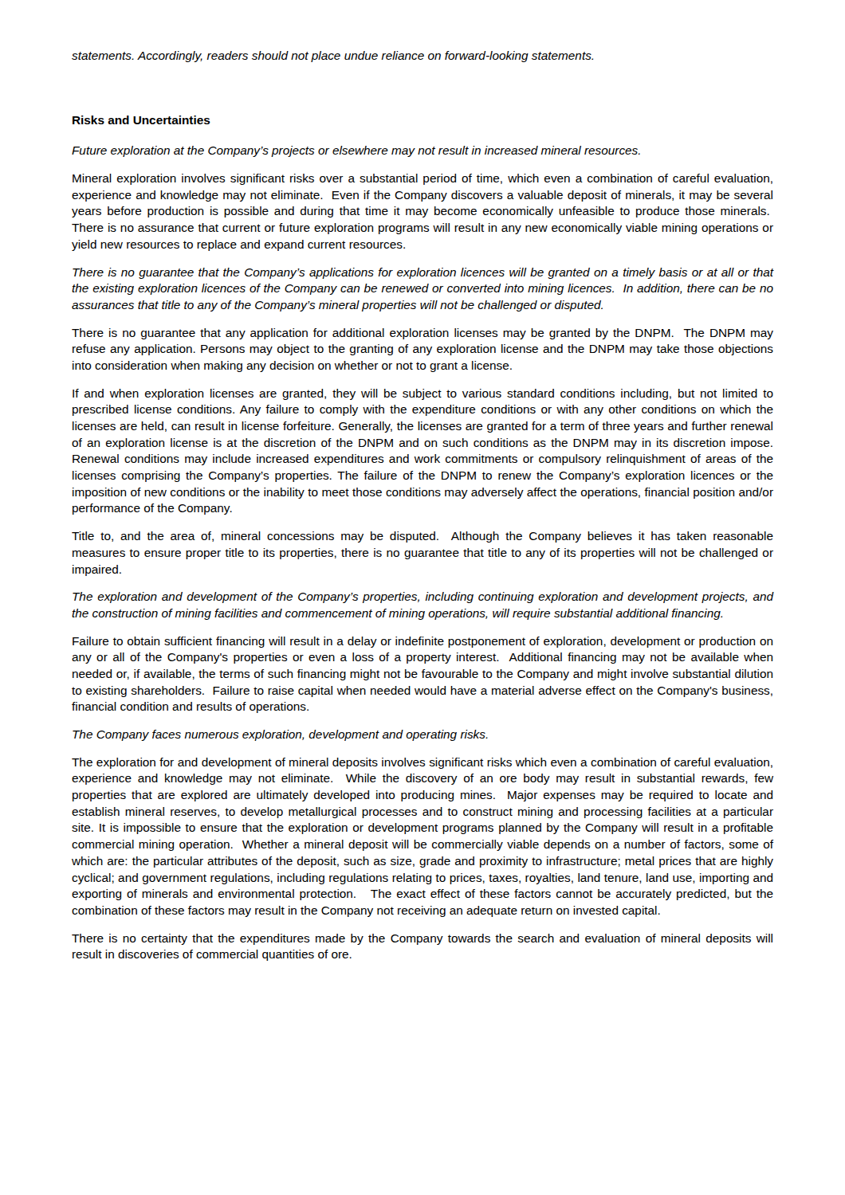statements. Accordingly, readers should not place undue reliance on forward-looking statements.
Risks and Uncertainties
Future exploration at the Company’s projects or elsewhere may not result in increased mineral resources.
Mineral exploration involves significant risks over a substantial period of time, which even a combination of careful evaluation, experience and knowledge may not eliminate. Even if the Company discovers a valuable deposit of minerals, it may be several years before production is possible and during that time it may become economically unfeasible to produce those minerals. There is no assurance that current or future exploration programs will result in any new economically viable mining operations or yield new resources to replace and expand current resources.
There is no guarantee that the Company’s applications for exploration licences will be granted on a timely basis or at all or that the existing exploration licences of the Company can be renewed or converted into mining licences. In addition, there can be no assurances that title to any of the Company’s mineral properties will not be challenged or disputed.
There is no guarantee that any application for additional exploration licenses may be granted by the DNPM. The DNPM may refuse any application. Persons may object to the granting of any exploration license and the DNPM may take those objections into consideration when making any decision on whether or not to grant a license.
If and when exploration licenses are granted, they will be subject to various standard conditions including, but not limited to prescribed license conditions. Any failure to comply with the expenditure conditions or with any other conditions on which the licenses are held, can result in license forfeiture. Generally, the licenses are granted for a term of three years and further renewal of an exploration license is at the discretion of the DNPM and on such conditions as the DNPM may in its discretion impose. Renewal conditions may include increased expenditures and work commitments or compulsory relinquishment of areas of the licenses comprising the Company’s properties. The failure of the DNPM to renew the Company’s exploration licences or the imposition of new conditions or the inability to meet those conditions may adversely affect the operations, financial position and/or performance of the Company.
Title to, and the area of, mineral concessions may be disputed. Although the Company believes it has taken reasonable measures to ensure proper title to its properties, there is no guarantee that title to any of its properties will not be challenged or impaired.
The exploration and development of the Company’s properties, including continuing exploration and development projects, and the construction of mining facilities and commencement of mining operations, will require substantial additional financing.
Failure to obtain sufficient financing will result in a delay or indefinite postponement of exploration, development or production on any or all of the Company's properties or even a loss of a property interest. Additional financing may not be available when needed or, if available, the terms of such financing might not be favourable to the Company and might involve substantial dilution to existing shareholders. Failure to raise capital when needed would have a material adverse effect on the Company's business, financial condition and results of operations.
The Company faces numerous exploration, development and operating risks.
The exploration for and development of mineral deposits involves significant risks which even a combination of careful evaluation, experience and knowledge may not eliminate. While the discovery of an ore body may result in substantial rewards, few properties that are explored are ultimately developed into producing mines. Major expenses may be required to locate and establish mineral reserves, to develop metallurgical processes and to construct mining and processing facilities at a particular site. It is impossible to ensure that the exploration or development programs planned by the Company will result in a profitable commercial mining operation. Whether a mineral deposit will be commercially viable depends on a number of factors, some of which are: the particular attributes of the deposit, such as size, grade and proximity to infrastructure; metal prices that are highly cyclical; and government regulations, including regulations relating to prices, taxes, royalties, land tenure, land use, importing and exporting of minerals and environmental protection. The exact effect of these factors cannot be accurately predicted, but the combination of these factors may result in the Company not receiving an adequate return on invested capital.
There is no certainty that the expenditures made by the Company towards the search and evaluation of mineral deposits will result in discoveries of commercial quantities of ore.